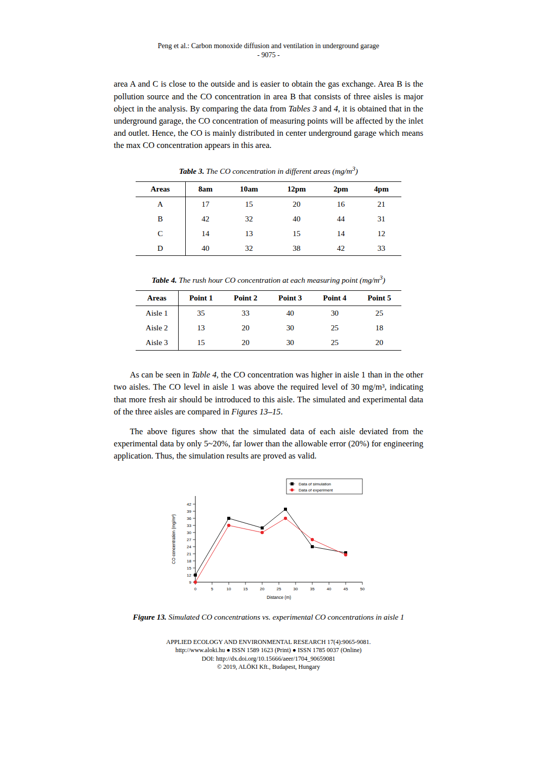Peng et al.: Carbon monoxide diffusion and ventilation in underground garage
- 9075 -
area A and C is close to the outside and is easier to obtain the gas exchange. Area B is the pollution source and the CO concentration in area B that consists of three aisles is major object in the analysis. By comparing the data from Tables 3 and 4, it is obtained that in the underground garage, the CO concentration of measuring points will be affected by the inlet and outlet. Hence, the CO is mainly distributed in center underground garage which means the max CO concentration appears in this area.
Table 3. The CO concentration in different areas (mg/m3)
| Areas | 8am | 10am | 12pm | 2pm | 4pm |
| --- | --- | --- | --- | --- | --- |
| A | 17 | 15 | 20 | 16 | 21 |
| B | 42 | 32 | 40 | 44 | 31 |
| C | 14 | 13 | 15 | 14 | 12 |
| D | 40 | 32 | 38 | 42 | 33 |
Table 4. The rush hour CO concentration at each measuring point (mg/m3)
| Areas | Point 1 | Point 2 | Point 3 | Point 4 | Point 5 |
| --- | --- | --- | --- | --- | --- |
| Aisle 1 | 35 | 33 | 40 | 30 | 25 |
| Aisle 2 | 13 | 20 | 30 | 25 | 18 |
| Aisle 3 | 15 | 20 | 30 | 25 | 20 |
As can be seen in Table 4, the CO concentration was higher in aisle 1 than in the other two aisles. The CO level in aisle 1 was above the required level of 30 mg/m³, indicating that more fresh air should be introduced to this aisle. The simulated and experimental data of the three aisles are compared in Figures 13–15.
The above figures show that the simulated data of each aisle deviated from the experimental data by only 5~20%, far lower than the allowable error (20%) for engineering application. Thus, the simulation results are proved as valid.
Data of simulation Data of experiment 9 12 15 18 21 24 27 30 33 36 39 42 0 5 10 15 20 25 30 35 40 45 50 Distance (m) CO concentration (mg/m³)
Figure 13. Simulated CO concentrations vs. experimental CO concentrations in aisle 1
APPLIED ECOLOGY AND ENVIRONMENTAL RESEARCH 17(4):9065-9081.
http://www.aloki.hu ● ISSN 1589 1623 (Print) ● ISSN 1785 0037 (Online)
DOI: http://dx.doi.org/10.15666/aeer/1704_90659081
© 2019, ALÖKI Kft., Budapest, Hungary